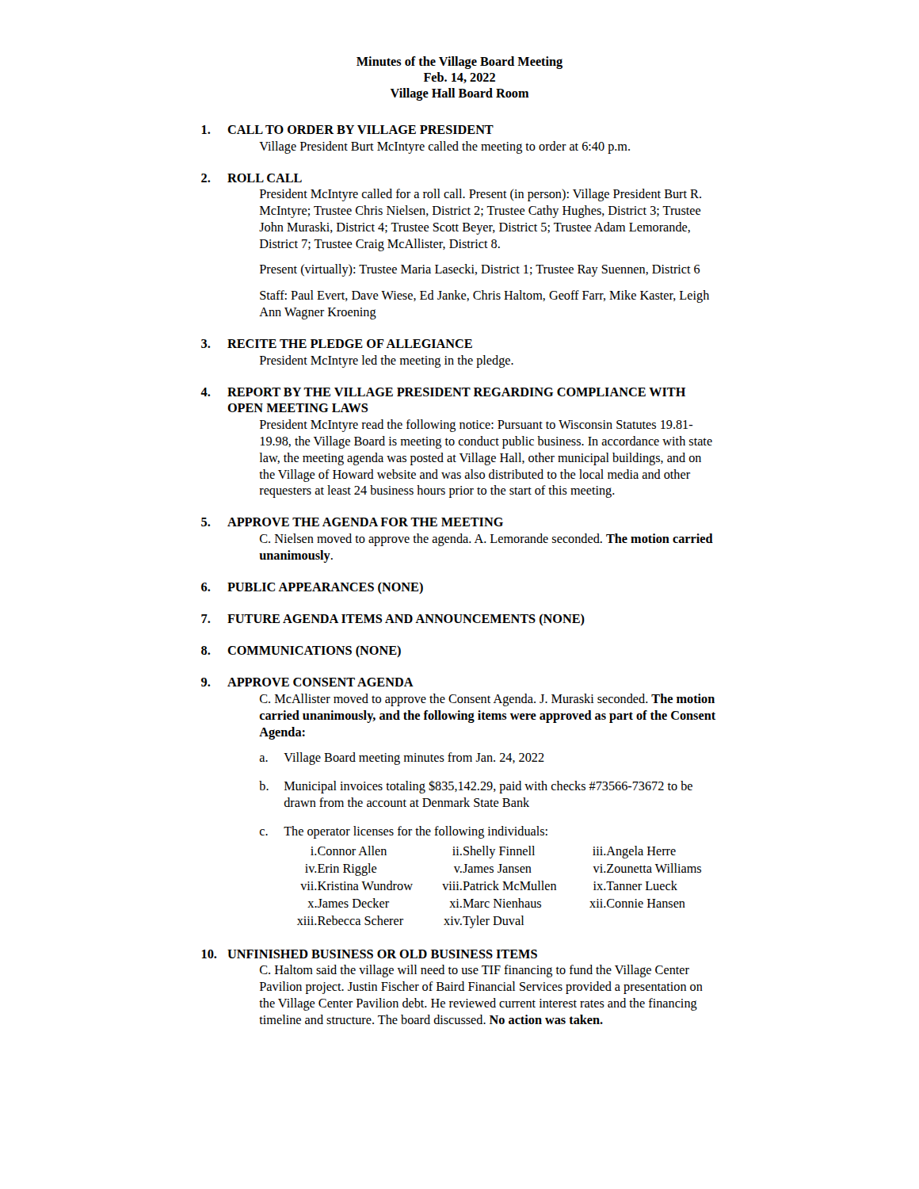Minutes of the Village Board Meeting
Feb. 14, 2022
Village Hall Board Room
Call to Order by Village President
Village President Burt McIntyre called the meeting to order at 6:40 p.m.
Roll Call
President McIntyre called for a roll call. Present (in person): Village President Burt R. McIntyre; Trustee Chris Nielsen, District 2; Trustee Cathy Hughes, District 3; Trustee John Muraski, District 4; Trustee Scott Beyer, District 5; Trustee Adam Lemorande, District 7; Trustee Craig McAllister, District 8.
Present (virtually): Trustee Maria Lasecki, District 1; Trustee Ray Suennen, District 6
Staff: Paul Evert, Dave Wiese, Ed Janke, Chris Haltom, Geoff Farr, Mike Kaster, Leigh Ann Wagner Kroening
Recite the Pledge of Allegiance
President McIntyre led the meeting in the pledge.
Report by the Village President Regarding Compliance with Open Meeting Laws
President McIntyre read the following notice: Pursuant to Wisconsin Statutes 19.81-19.98, the Village Board is meeting to conduct public business. In accordance with state law, the meeting agenda was posted at Village Hall, other municipal buildings, and on the Village of Howard website and was also distributed to the local media and other requesters at least 24 business hours prior to the start of this meeting.
Approve the Agenda for the Meeting
C. Nielsen moved to approve the agenda. A. Lemorande seconded. The motion carried unanimously.
Public Appearances (None)
Future Agenda Items and Announcements (None)
Communications (None)
Approve Consent Agenda
C. McAllister moved to approve the Consent Agenda. J. Muraski seconded. The motion carried unanimously, and the following items were approved as part of the Consent Agenda:
Village Board meeting minutes from Jan. 24, 2022
Municipal invoices totaling $835,142.29, paid with checks #73566-73672 to be drawn from the account at Denmark State Bank
The operator licenses for the following individuals:
| i. | Connor Allen | ii. | Shelly Finnell | iii. | Angela Herre |
| iv. | Erin Riggle | v. | James Jansen | vi. | Zounetta Williams |
| vii. | Kristina Wundrow | viii. | Patrick McMullen | ix. | Tanner Lueck |
| x. | James Decker | xi. | Marc Nienhaus | xii. | Connie Hansen |
| xiii. | Rebecca Scherer | xiv. | Tyler Duval | | |
Unfinished Business or Old Business Items
C. Haltom said the village will need to use TIF financing to fund the Village Center Pavilion project. Justin Fischer of Baird Financial Services provided a presentation on the Village Center Pavilion debt. He reviewed current interest rates and the financing timeline and structure. The board discussed. No action was taken.